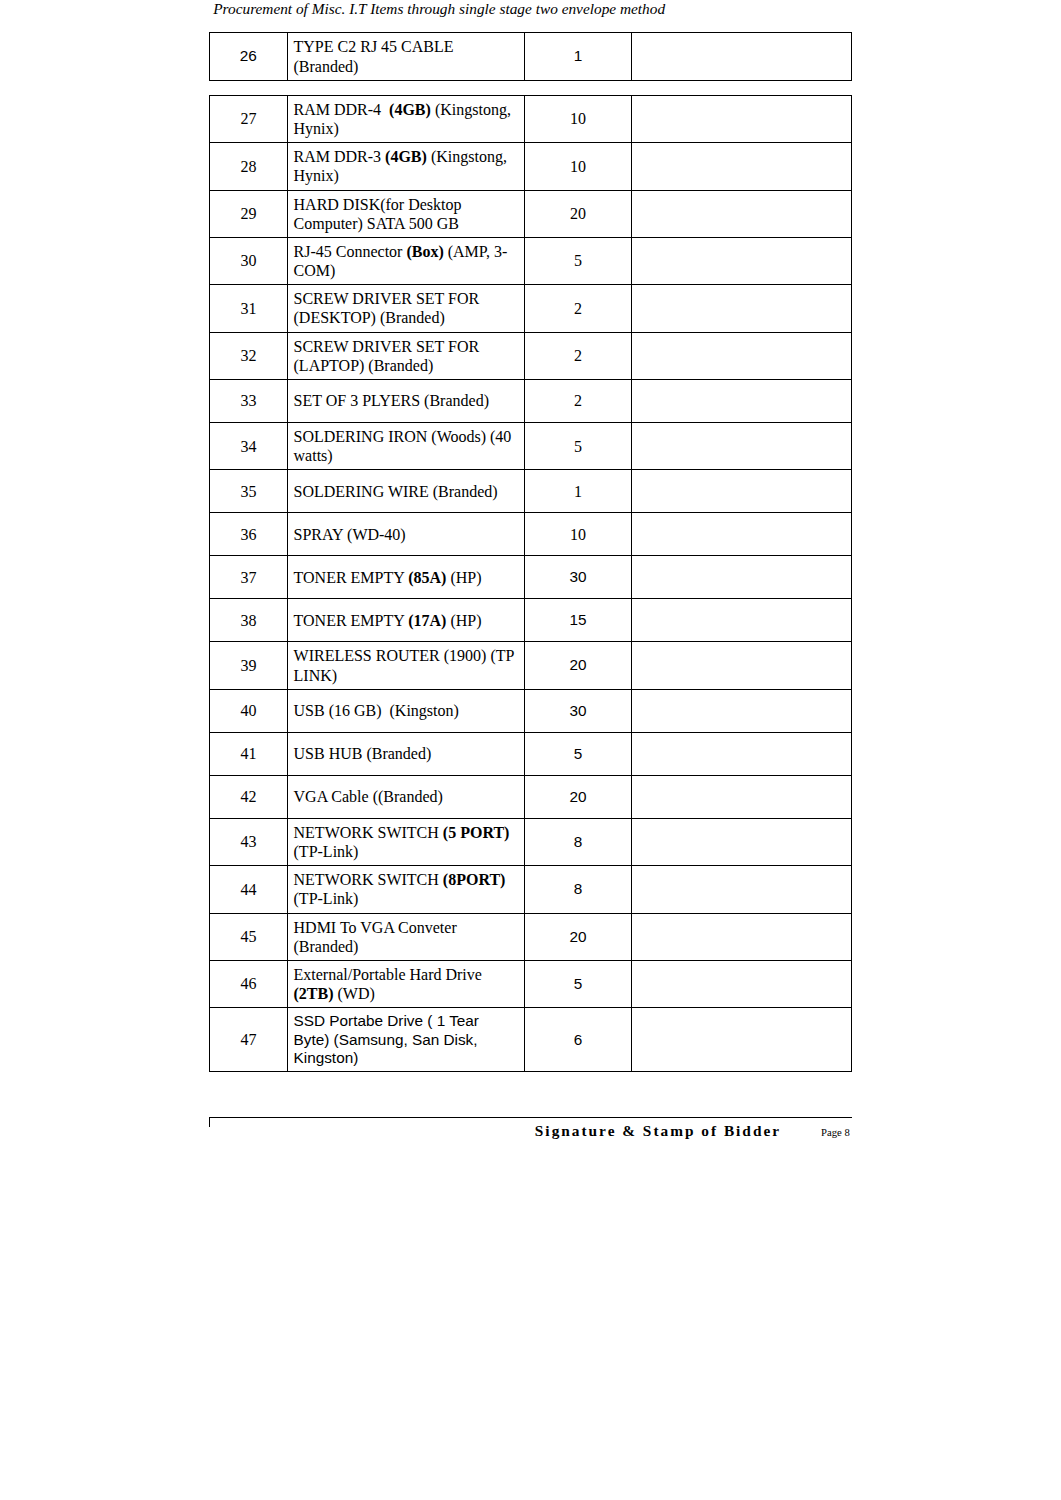Procurement of Misc. I.T Items through single stage two envelope method
| 26 | TYPE C2 RJ 45 CABLE (Branded) | 1 | |
| 27 | RAM DDR-4 (4GB) (Kingstong, Hynix) | 10 | |
| 28 | RAM DDR-3 (4GB) (Kingstong, Hynix) | 10 | |
| 29 | HARD DISK(for Desktop Computer) SATA 500 GB | 20 | |
| 30 | RJ-45 Connector (Box) (AMP, 3-COM) | 5 | |
| 31 | SCREW DRIVER SET FOR (DESKTOP) (Branded) | 2 | |
| 32 | SCREW DRIVER SET FOR (LAPTOP) (Branded) | 2 | |
| 33 | SET OF 3 PLYERS (Branded) | 2 | |
| 34 | SOLDERING IRON (Woods) (40 watts) | 5 | |
| 35 | SOLDERING WIRE (Branded) | 1 | |
| 36 | SPRAY (WD-40) | 10 | |
| 37 | TONER EMPTY (85A) (HP) | 30 | |
| 38 | TONER EMPTY (17A) (HP) | 15 | |
| 39 | WIRELESS ROUTER (1900) (TP LINK) | 20 | |
| 40 | USB (16 GB) (Kingston) | 30 | |
| 41 | USB HUB (Branded) | 5 | |
| 42 | VGA Cable ((Branded) | 20 | |
| 43 | NETWORK SWITCH (5 PORT) (TP-Link) | 8 | |
| 44 | NETWORK SWITCH (8PORT) (TP-Link) | 8 | |
| 45 | HDMI To VGA Conveter (Branded) | 20 | |
| 46 | External/Portable Hard Drive (2TB) (WD) | 5 | |
| 47 | SSD Portabe Drive ( 1 Tear Byte) (Samsung, San Disk, Kingston) | 6 | |
Signature & Stamp of Bidder Page 8